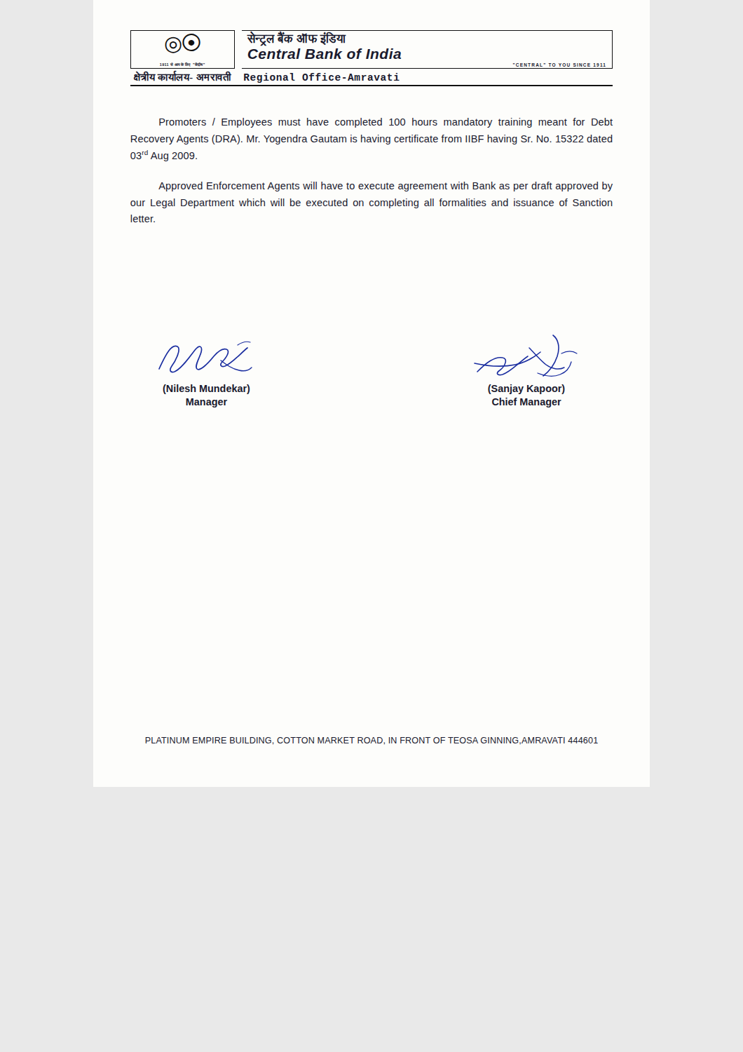◎ ⦿
1911 से आपके लिए "केंद्रीय"
सेन्ट्रल बैंक ऑफ इंडिया
Central Bank of India
"CENTRAL" TO YOU SINCE 1911
क्षेत्रीय कार्यालय- अमरावती Regional Office-Amravati
Promoters / Employees must have completed 100 hours mandatory training meant for Debt Recovery Agents (DRA). Mr. Yogendra Gautam is having certificate from IIBF having Sr. No. 15322 dated 03rd Aug 2009.
Approved Enforcement Agents will have to execute agreement with Bank as per draft approved by our Legal Department which will be executed on completing all formalities and issuance of Sanction letter.
(Nilesh Mundekar)
Manager
(Sanjay Kapoor)
Chief Manager
PLATINUM EMPIRE BUILDING, COTTON MARKET ROAD, IN FRONT OF TEOSA GINNING,AMRAVATI 444601